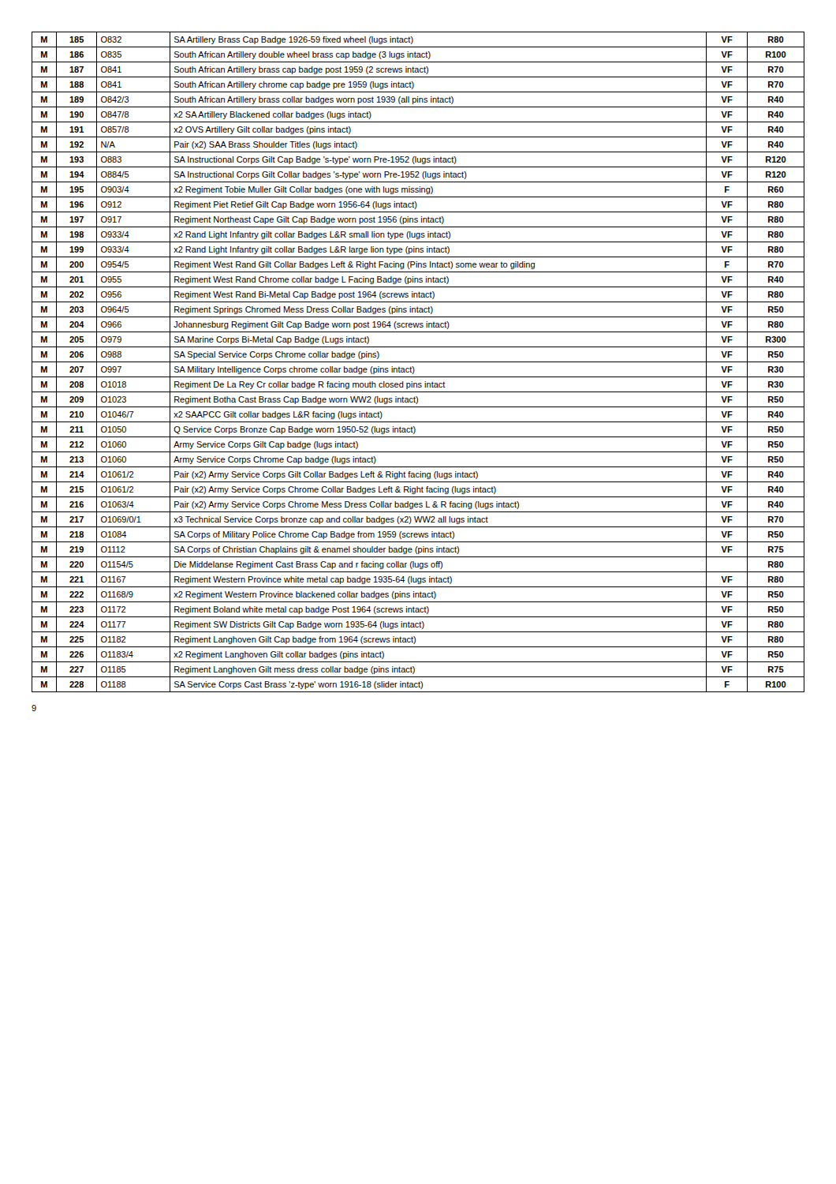| M | 185 | O832 | SA Artillery Brass Cap Badge 1926-59 fixed wheel (lugs intact) | VF | R80 |
| M | 186 | O835 | South African Artillery double wheel brass cap badge (3 lugs intact) | VF | R100 |
| M | 187 | O841 | South African Artillery brass cap badge post 1959 (2 screws intact) | VF | R70 |
| M | 188 | O841 | South African Artillery chrome cap badge pre 1959 (lugs intact) | VF | R70 |
| M | 189 | O842/3 | South African Artillery brass collar badges worn post 1939 (all pins intact) | VF | R40 |
| M | 190 | O847/8 | x2 SA Artillery Blackened collar badges (lugs intact) | VF | R40 |
| M | 191 | O857/8 | x2 OVS Artillery Gilt collar badges (pins intact) | VF | R40 |
| M | 192 | N/A | Pair (x2) SAA Brass Shoulder Titles (lugs intact) | VF | R40 |
| M | 193 | O883 | SA Instructional Corps Gilt Cap Badge 's-type' worn Pre-1952 (lugs intact) | VF | R120 |
| M | 194 | O884/5 | SA Instructional Corps Gilt Collar badges 's-type' worn Pre-1952 (lugs intact) | VF | R120 |
| M | 195 | O903/4 | x2 Regiment Tobie Muller Gilt Collar badges (one with lugs missing) | F | R60 |
| M | 196 | O912 | Regiment Piet Retief Gilt Cap Badge worn 1956-64 (lugs intact) | VF | R80 |
| M | 197 | O917 | Regiment Northeast Cape Gilt Cap Badge worn post 1956 (pins intact) | VF | R80 |
| M | 198 | O933/4 | x2 Rand Light Infantry gilt collar Badges L&R small lion type (lugs intact) | VF | R80 |
| M | 199 | O933/4 | x2 Rand Light Infantry gilt collar Badges L&R large lion type (pins intact) | VF | R80 |
| M | 200 | O954/5 | Regiment West Rand Gilt Collar Badges Left & Right Facing (Pins Intact) some wear to gilding | F | R70 |
| M | 201 | O955 | Regiment West Rand Chrome collar badge L Facing Badge (pins intact) | VF | R40 |
| M | 202 | O956 | Regiment West Rand Bi-Metal Cap Badge post 1964 (screws intact) | VF | R80 |
| M | 203 | O964/5 | Regiment Springs Chromed Mess Dress Collar Badges (pins intact) | VF | R50 |
| M | 204 | O966 | Johannesburg Regiment Gilt Cap Badge worn post 1964 (screws intact) | VF | R80 |
| M | 205 | O979 | SA Marine Corps Bi-Metal Cap Badge (Lugs intact) | VF | R300 |
| M | 206 | O988 | SA Special Service Corps Chrome collar badge (pins) | VF | R50 |
| M | 207 | O997 | SA Military Intelligence Corps chrome collar badge (pins intact) | VF | R30 |
| M | 208 | O1018 | Regiment De La Rey Cr collar badge R facing mouth closed pins intact | VF | R30 |
| M | 209 | O1023 | Regiment Botha Cast Brass Cap Badge worn WW2 (lugs intact) | VF | R50 |
| M | 210 | O1046/7 | x2 SAAPCC Gilt collar badges L&R facing (lugs intact) | VF | R40 |
| M | 211 | O1050 | Q Service Corps Bronze Cap Badge worn 1950-52 (lugs intact) | VF | R50 |
| M | 212 | O1060 | Army Service Corps Gilt Cap badge (lugs intact) | VF | R50 |
| M | 213 | O1060 | Army Service Corps Chrome Cap badge (lugs intact) | VF | R50 |
| M | 214 | O1061/2 | Pair (x2) Army Service Corps Gilt Collar Badges Left & Right facing (lugs intact) | VF | R40 |
| M | 215 | O1061/2 | Pair (x2) Army Service Corps Chrome Collar Badges Left & Right facing (lugs intact) | VF | R40 |
| M | 216 | O1063/4 | Pair (x2) Army Service Corps Chrome Mess Dress Collar badges L & R facing (lugs intact) | VF | R40 |
| M | 217 | O1069/0/1 | x3 Technical Service Corps bronze cap and collar badges (x2) WW2 all lugs intact | VF | R70 |
| M | 218 | O1084 | SA Corps of Military Police Chrome Cap Badge from 1959 (screws intact) | VF | R50 |
| M | 219 | O1112 | SA Corps of Christian Chaplains gilt & enamel shoulder badge (pins intact) | VF | R75 |
| M | 220 | O1154/5 | Die Middelanse Regiment Cast Brass Cap and r facing collar (lugs off) | | R80 |
| M | 221 | O1167 | Regiment Western Province white metal cap badge 1935-64 (lugs intact) | VF | R80 |
| M | 222 | O1168/9 | x2 Regiment Western Province blackened collar badges (pins intact) | VF | R50 |
| M | 223 | O1172 | Regiment Boland white metal cap badge Post 1964 (screws intact) | VF | R50 |
| M | 224 | O1177 | Regiment SW Districts Gilt Cap Badge worn 1935-64 (lugs intact) | VF | R80 |
| M | 225 | O1182 | Regiment Langhoven Gilt Cap badge from 1964 (screws intact) | VF | R80 |
| M | 226 | O1183/4 | x2 Regiment Langhoven Gilt collar badges (pins intact) | VF | R50 |
| M | 227 | O1185 | Regiment Langhoven Gilt mess dress collar badge (pins intact) | VF | R75 |
| M | 228 | O1188 | SA Service Corps Cast Brass 'z-type' worn 1916-18 (slider intact) | F | R100 |
9